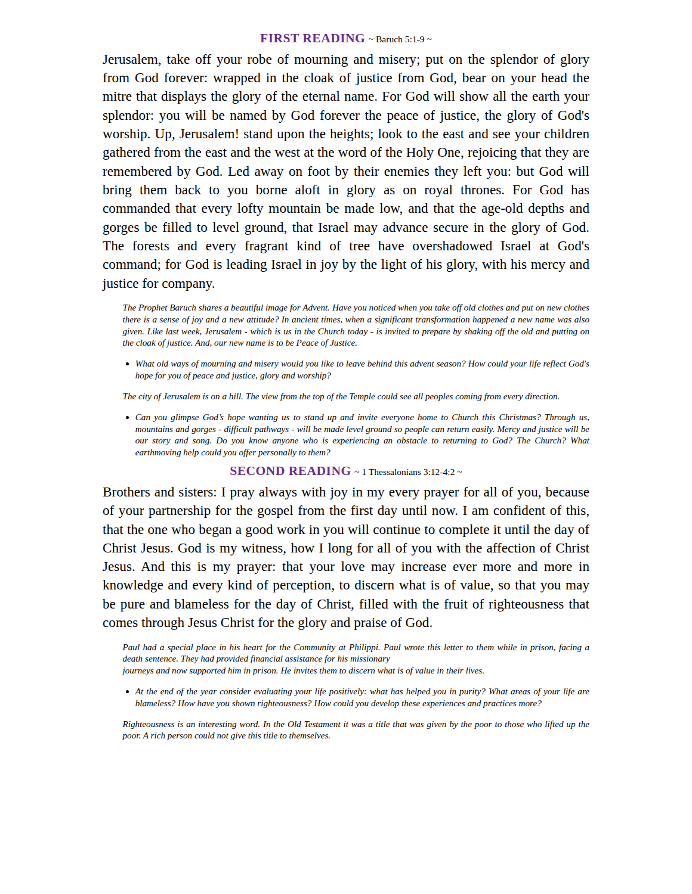FIRST READING ~ Baruch 5:1-9 ~
Jerusalem, take off your robe of mourning and misery; put on the splendor of glory from God forever: wrapped in the cloak of justice from God, bear on your head the mitre that displays the glory of the eternal name. For God will show all the earth your splendor: you will be named by God forever the peace of justice, the glory of God's worship. Up, Jerusalem! stand upon the heights; look to the east and see your children gathered from the east and the west at the word of the Holy One, rejoicing that they are remembered by God. Led away on foot by their enemies they left you: but God will bring them back to you borne aloft in glory as on royal thrones. For God has commanded that every lofty mountain be made low, and that the age-old depths and gorges be filled to level ground, that Israel may advance secure in the glory of God. The forests and every fragrant kind of tree have overshadowed Israel at God's command; for God is leading Israel in joy by the light of his glory, with his mercy and justice for company.
The Prophet Baruch shares a beautiful image for Advent. Have you noticed when you take off old clothes and put on new clothes there is a sense of joy and a new attitude? In ancient times, when a significant transformation happened a new name was also given. Like last week, Jerusalem - which is us in the Church today - is invited to prepare by shaking off the old and putting on the cloak of justice. And, our new name is to be Peace of Justice.
What old ways of mourning and misery would you like to leave behind this advent season? How could your life reflect God's hope for you of peace and justice, glory and worship?
The city of Jerusalem is on a hill. The view from the top of the Temple could see all peoples coming from every direction.
Can you glimpse God’s hope wanting us to stand up and invite everyone home to Church this Christmas? Through us, mountains and gorges - difficult pathways - will be made level ground so people can return easily. Mercy and justice will be our story and song. Do you know anyone who is experiencing an obstacle to returning to God? The Church? What earthmoving help could you offer personally to them?
SECOND READING ~ 1 Thessalonians 3:12-4:2 ~
Brothers and sisters: I pray always with joy in my every prayer for all of you, because of your partnership for the gospel from the first day until now. I am confident of this, that the one who began a good work in you will continue to complete it until the day of Christ Jesus. God is my witness, how I long for all of you with the affection of Christ Jesus. And this is my prayer: that your love may increase ever more and more in knowledge and every kind of perception, to discern what is of value, so that you may be pure and blameless for the day of Christ, filled with the fruit of righteousness that comes through Jesus Christ for the glory and praise of God.
Paul had a special place in his heart for the Community at Philippi. Paul wrote this letter to them while in prison, facing a death sentence. They had provided financial assistance for his missionary
journeys and now supported him in prison. He invites them to discern what is of value in their lives.
At the end of the year consider evaluating your life positively: what has helped you in purity? What areas of your life are blameless? How have you shown righteousness? How could you develop these experiences and practices more?
Righteousness is an interesting word. In the Old Testament it was a title that was given by the poor to those who lifted up the poor. A rich person could not give this title to themselves.